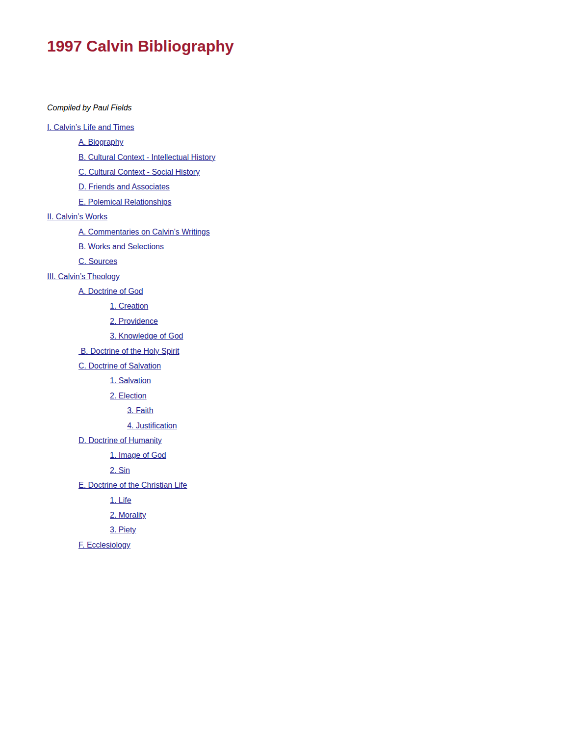1997 Calvin Bibliography
Compiled by Paul Fields
I. Calvin’s Life and Times
A. Biography
B. Cultural Context - Intellectual History
C. Cultural Context - Social History
D. Friends and Associates
E. Polemical Relationships
II. Calvin’s Works
A. Commentaries on Calvin's Writings
B. Works and Selections
C. Sources
III. Calvin’s Theology
A. Doctrine of God
1. Creation
2. Providence
3. Knowledge of God
B. Doctrine of the Holy Spirit
C. Doctrine of Salvation
1. Salvation
2. Election
3. Faith
4. Justification
D. Doctrine of Humanity
1. Image of God
2. Sin
E. Doctrine of the Christian Life
1. Life
2. Morality
3. Piety
F. Ecclesiology